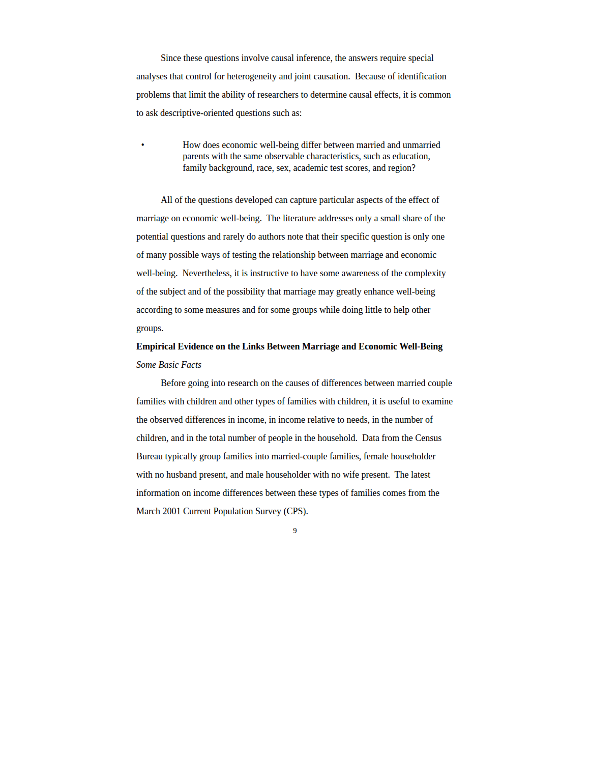Since these questions involve causal inference, the answers require special analyses that control for heterogeneity and joint causation. Because of identification problems that limit the ability of researchers to determine causal effects, it is common to ask descriptive-oriented questions such as:
How does economic well-being differ between married and unmarried parents with the same observable characteristics, such as education, family background, race, sex, academic test scores, and region?
All of the questions developed can capture particular aspects of the effect of marriage on economic well-being. The literature addresses only a small share of the potential questions and rarely do authors note that their specific question is only one of many possible ways of testing the relationship between marriage and economic well-being. Nevertheless, it is instructive to have some awareness of the complexity of the subject and of the possibility that marriage may greatly enhance well-being according to some measures and for some groups while doing little to help other groups.
Empirical Evidence on the Links Between Marriage and Economic Well-Being
Some Basic Facts
Before going into research on the causes of differences between married couple families with children and other types of families with children, it is useful to examine the observed differences in income, in income relative to needs, in the number of children, and in the total number of people in the household. Data from the Census Bureau typically group families into married-couple families, female householder with no husband present, and male householder with no wife present. The latest information on income differences between these types of families comes from the March 2001 Current Population Survey (CPS).
9